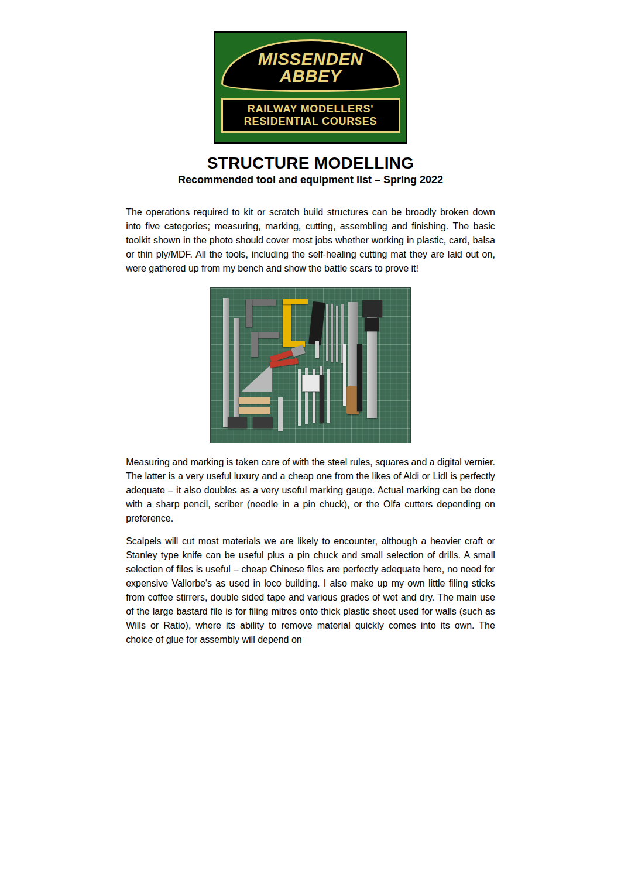MISSENDEN ABBEY
RAILWAY MODELLERS' RESIDENTIAL COURSES
STRUCTURE MODELLING
Recommended tool and equipment list – Spring 2022
The operations required to kit or scratch build structures can be broadly broken down into five categories; measuring, marking, cutting, assembling and finishing. The basic toolkit shown in the photo should cover most jobs whether working in plastic, card, balsa or thin ply/MDF. All the tools, including the self-healing cutting mat they are laid out on, were gathered up from my bench and show the battle scars to prove it!
Measuring and marking is taken care of with the steel rules, squares and a digital vernier. The latter is a very useful luxury and a cheap one from the likes of Aldi or Lidl is perfectly adequate – it also doubles as a very useful marking gauge. Actual marking can be done with a sharp pencil, scriber (needle in a pin chuck), or the Olfa cutters depending on preference.
Scalpels will cut most materials we are likely to encounter, although a heavier craft or Stanley type knife can be useful plus a pin chuck and small selection of drills. A small selection of files is useful – cheap Chinese files are perfectly adequate here, no need for expensive Vallorbe's as used in loco building. I also make up my own little filing sticks from coffee stirrers, double sided tape and various grades of wet and dry. The main use of the large bastard file is for filing mitres onto thick plastic sheet used for walls (such as Wills or Ratio), where its ability to remove material quickly comes into its own. The choice of glue for assembly will depend on